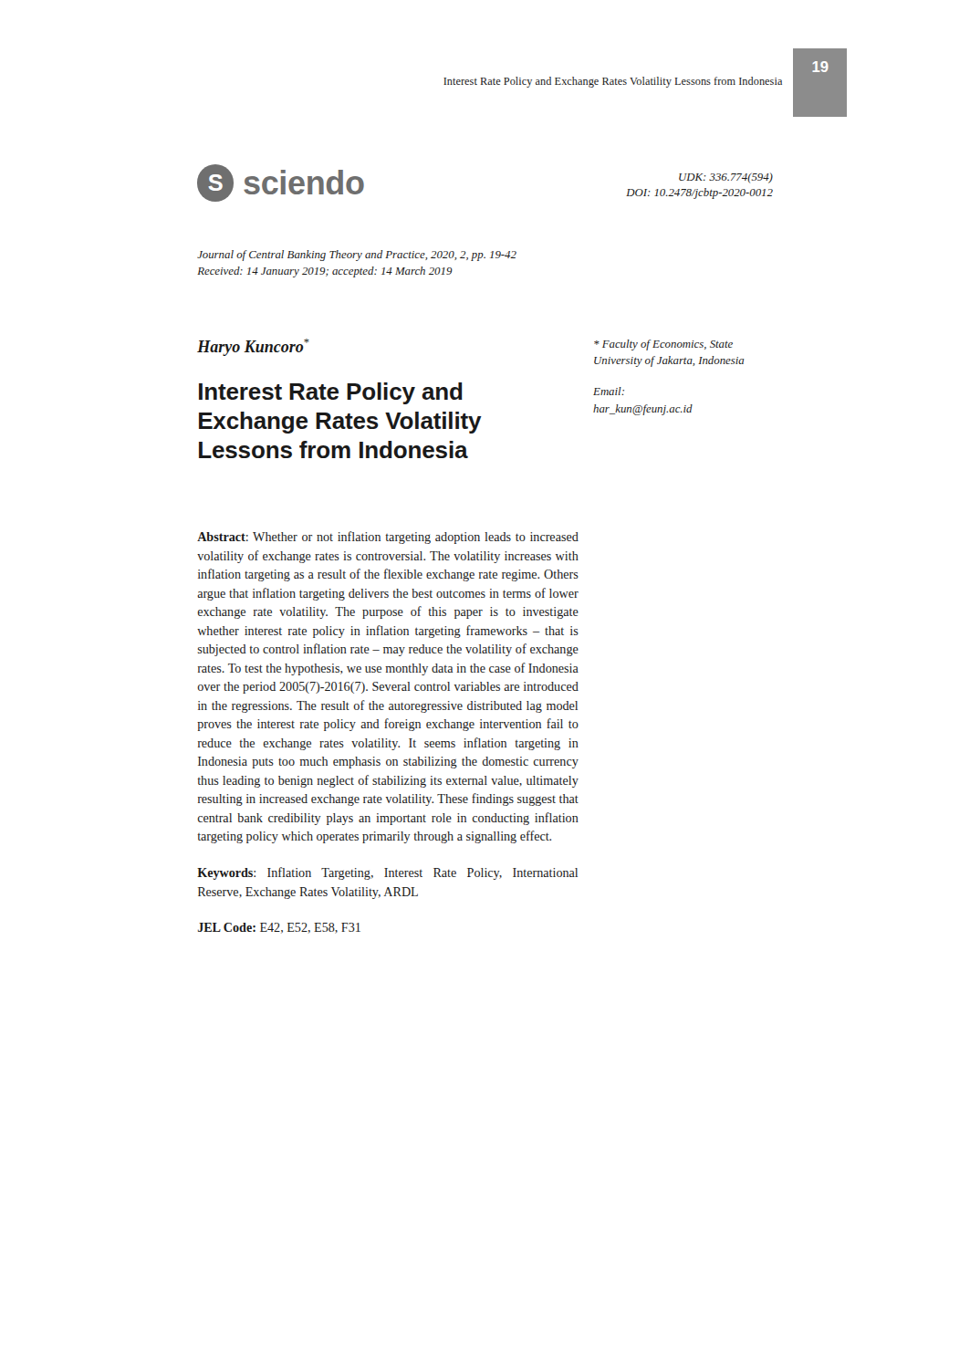Interest Rate Policy and Exchange Rates Volatility Lessons from Indonesia
19
sciendo
UDK: 336.774(594)
DOI: 10.2478/jcbtp-2020-0012
Journal of Central Banking Theory and Practice, 2020, 2, pp. 19-42
Received: 14 January 2019; accepted: 14 March 2019
Haryo Kuncoro*
Interest Rate Policy and Exchange Rates Volatility Lessons from Indonesia
* Faculty of Economics, State University of Jakarta, Indonesia
Email:
har_kun@feunj.ac.id
Abstract: Whether or not inflation targeting adoption leads to increased volatility of exchange rates is controversial. The volatility increases with inflation targeting as a result of the flexible exchange rate regime. Others argue that inflation targeting delivers the best outcomes in terms of lower exchange rate volatility. The purpose of this paper is to investigate whether interest rate policy in inflation targeting frameworks – that is subjected to control inflation rate – may reduce the volatility of exchange rates. To test the hypothesis, we use monthly data in the case of Indonesia over the period 2005(7)-2016(7). Several control variables are introduced in the regressions. The result of the autoregressive distributed lag model proves the interest rate policy and foreign exchange intervention fail to reduce the exchange rates volatility. It seems inflation targeting in Indonesia puts too much emphasis on stabilizing the domestic currency thus leading to benign neglect of stabilizing its external value, ultimately resulting in increased exchange rate volatility. These findings suggest that central bank credibility plays an important role in conducting inflation targeting policy which operates primarily through a signalling effect.
Keywords: Inflation Targeting, Interest Rate Policy, International Reserve, Exchange Rates Volatility, ARDL
JEL Code: E42, E52, E58, F31